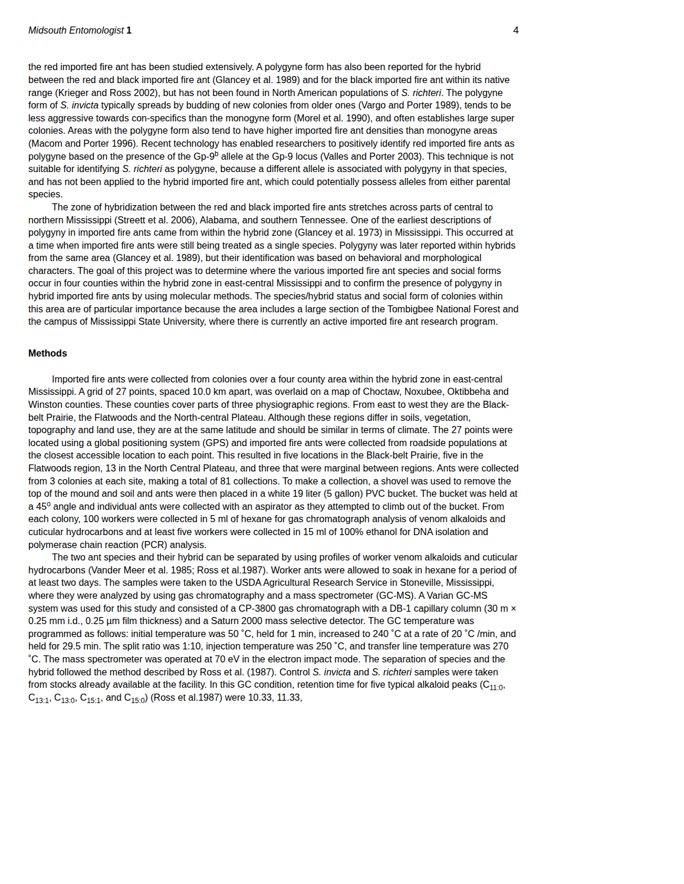Midsouth Entomologist 1
4
the red imported fire ant has been studied extensively. A polygyne form has also been reported for the hybrid between the red and black imported fire ant (Glancey et al. 1989) and for the black imported fire ant within its native range (Krieger and Ross 2002), but has not been found in North American populations of S. richteri. The polygyne form of S. invicta typically spreads by budding of new colonies from older ones (Vargo and Porter 1989), tends to be less aggressive towards con-specifics than the monogyne form (Morel et al. 1990), and often establishes large super colonies. Areas with the polygyne form also tend to have higher imported fire ant densities than monogyne areas (Macom and Porter 1996). Recent technology has enabled researchers to positively identify red imported fire ants as polygyne based on the presence of the Gp-9b allele at the Gp-9 locus (Valles and Porter 2003). This technique is not suitable for identifying S. richteri as polygyne, because a different allele is associated with polygyny in that species, and has not been applied to the hybrid imported fire ant, which could potentially possess alleles from either parental species.
The zone of hybridization between the red and black imported fire ants stretches across parts of central to northern Mississippi (Streett et al. 2006), Alabama, and southern Tennessee. One of the earliest descriptions of polygyny in imported fire ants came from within the hybrid zone (Glancey et al. 1973) in Mississippi. This occurred at a time when imported fire ants were still being treated as a single species. Polygyny was later reported within hybrids from the same area (Glancey et al. 1989), but their identification was based on behavioral and morphological characters. The goal of this project was to determine where the various imported fire ant species and social forms occur in four counties within the hybrid zone in east-central Mississippi and to confirm the presence of polygyny in hybrid imported fire ants by using molecular methods. The species/hybrid status and social form of colonies within this area are of particular importance because the area includes a large section of the Tombigbee National Forest and the campus of Mississippi State University, where there is currently an active imported fire ant research program.
Methods
Imported fire ants were collected from colonies over a four county area within the hybrid zone in east-central Mississippi. A grid of 27 points, spaced 10.0 km apart, was overlaid on a map of Choctaw, Noxubee, Oktibbeha and Winston counties. These counties cover parts of three physiographic regions. From east to west they are the Black-belt Prairie, the Flatwoods and the North-central Plateau. Although these regions differ in soils, vegetation, topography and land use, they are at the same latitude and should be similar in terms of climate. The 27 points were located using a global positioning system (GPS) and imported fire ants were collected from roadside populations at the closest accessible location to each point. This resulted in five locations in the Black-belt Prairie, five in the Flatwoods region, 13 in the North Central Plateau, and three that were marginal between regions. Ants were collected from 3 colonies at each site, making a total of 81 collections. To make a collection, a shovel was used to remove the top of the mound and soil and ants were then placed in a white 19 liter (5 gallon) PVC bucket. The bucket was held at a 45o angle and individual ants were collected with an aspirator as they attempted to climb out of the bucket. From each colony, 100 workers were collected in 5 ml of hexane for gas chromatograph analysis of venom alkaloids and cuticular hydrocarbons and at least five workers were collected in 15 ml of 100% ethanol for DNA isolation and polymerase chain reaction (PCR) analysis.
The two ant species and their hybrid can be separated by using profiles of worker venom alkaloids and cuticular hydrocarbons (Vander Meer et al. 1985; Ross et al.1987). Worker ants were allowed to soak in hexane for a period of at least two days. The samples were taken to the USDA Agricultural Research Service in Stoneville, Mississippi, where they were analyzed by using gas chromatography and a mass spectrometer (GC-MS). A Varian GC-MS system was used for this study and consisted of a CP-3800 gas chromatograph with a DB-1 capillary column (30 m × 0.25 mm i.d., 0.25 µm film thickness) and a Saturn 2000 mass selective detector. The GC temperature was programmed as follows: initial temperature was 50 ˚C, held for 1 min, increased to 240 ˚C at a rate of 20 ˚C /min, and held for 29.5 min. The split ratio was 1:10, injection temperature was 250 ˚C, and transfer line temperature was 270 ˚C. The mass spectrometer was operated at 70 eV in the electron impact mode. The separation of species and the hybrid followed the method described by Ross et al. (1987). Control S. invicta and S. richteri samples were taken from stocks already available at the facility. In this GC condition, retention time for five typical alkaloid peaks (C11:0, C13:1, C13:0, C15:1, and C15:0) (Ross et al.1987) were 10.33, 11.33,